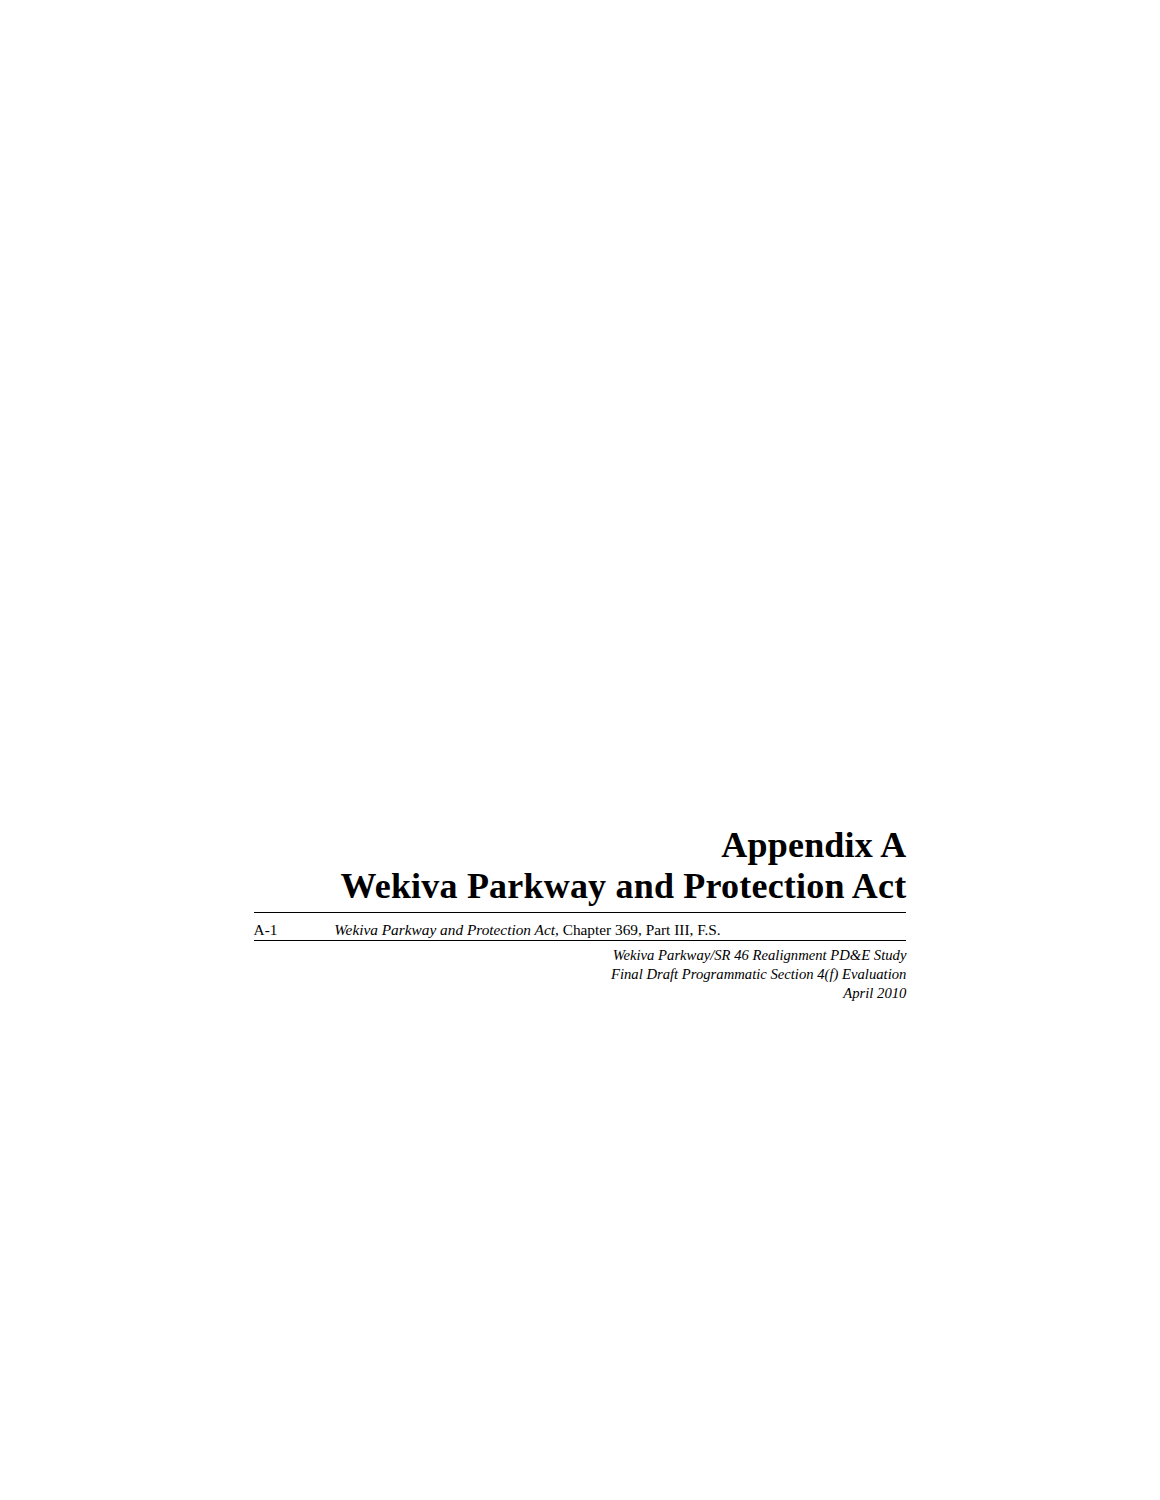Appendix A Wekiva Parkway and Protection Act
A-1 Wekiva Parkway and Protection Act, Chapter 369, Part III, F.S.
Wekiva Parkway/SR 46 Realignment PD&E Study
Final Draft Programmatic Section 4(f) Evaluation
April 2010